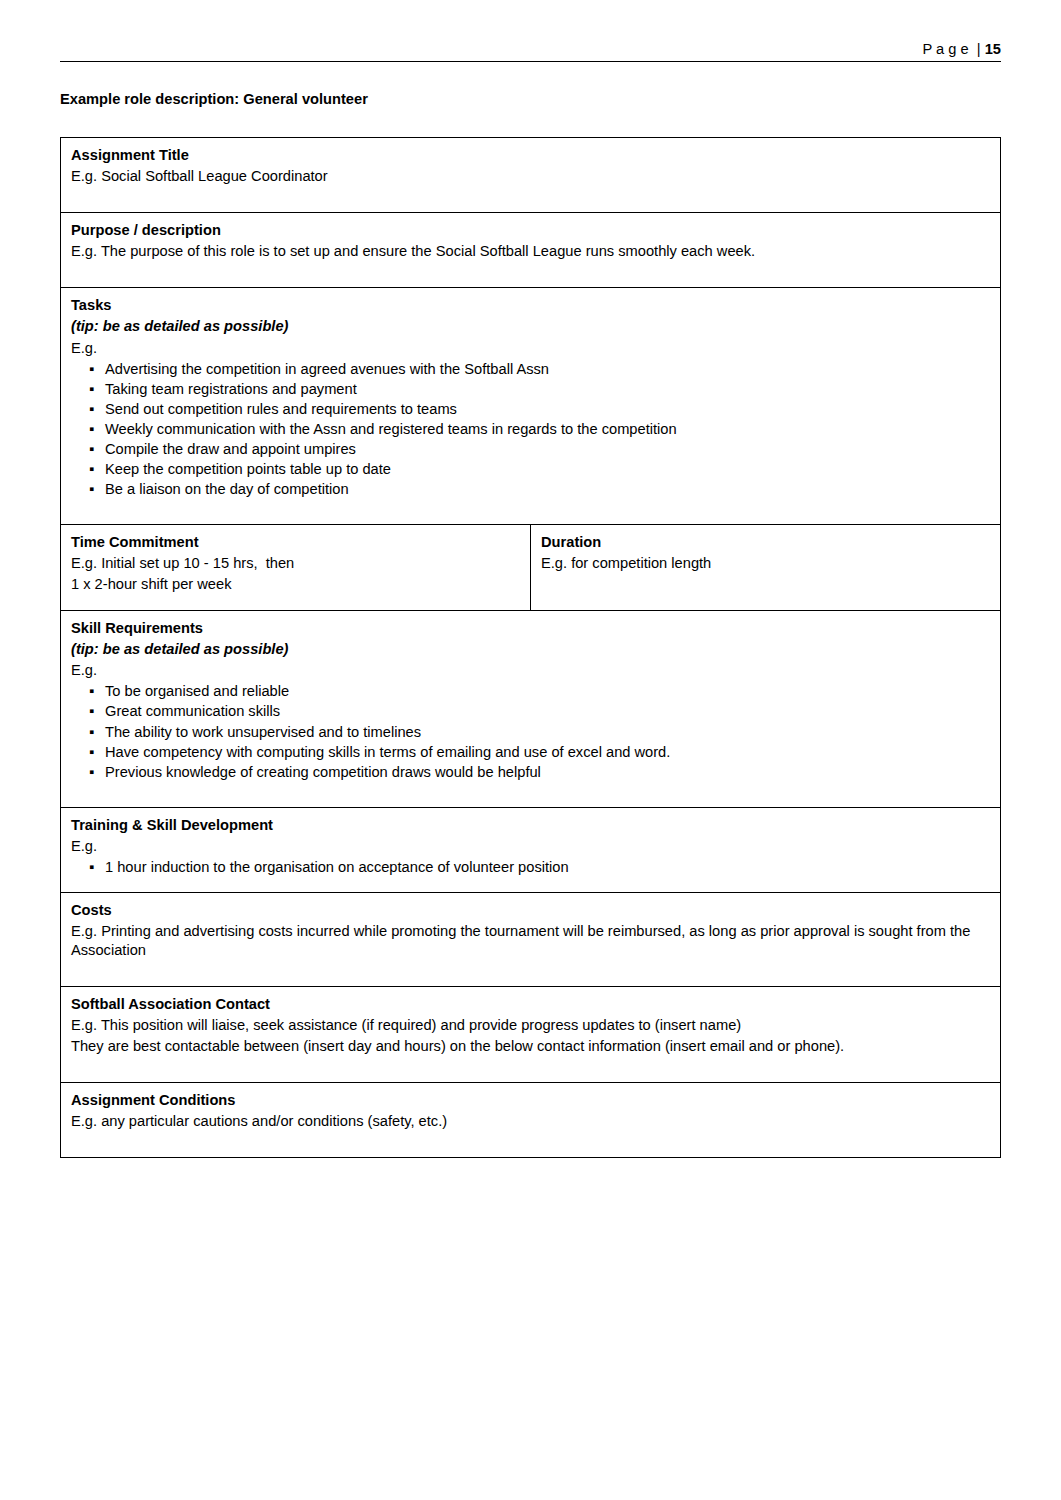P a g e | 15
Example role description: General volunteer
| Assignment Title E.g. Social Softball League Coordinator |
| Purpose / description E.g. The purpose of this role is to set up and ensure the Social Softball League runs smoothly each week. |
| Tasks (tip: be as detailed as possible) E.g. Advertising the competition in agreed avenues with the Softball Assn Taking team registrations and payment Send out competition rules and requirements to teams Weekly communication with the Assn and registered teams in regards to the competition Compile the draw and appoint umpires Keep the competition points table up to date Be a liaison on the day of competition |
| Time Commitment E.g. Initial set up 10 - 15 hrs, then 1 x 2-hour shift per week | Duration E.g. for competition length |
| Skill Requirements (tip: be as detailed as possible) E.g. To be organised and reliable Great communication skills The ability to work unsupervised and to timelines Have competency with computing skills in terms of emailing and use of excel and word. Previous knowledge of creating competition draws would be helpful |
| Training & Skill Development E.g. 1 hour induction to the organisation on acceptance of volunteer position |
| Costs E.g. Printing and advertising costs incurred while promoting the tournament will be reimbursed, as long as prior approval is sought from the Association |
| Softball Association Contact E.g. This position will liaise, seek assistance (if required) and provide progress updates to (insert name) They are best contactable between (insert day and hours) on the below contact information (insert email and or phone). |
| Assignment Conditions E.g. any particular cautions and/or conditions (safety, etc.) |